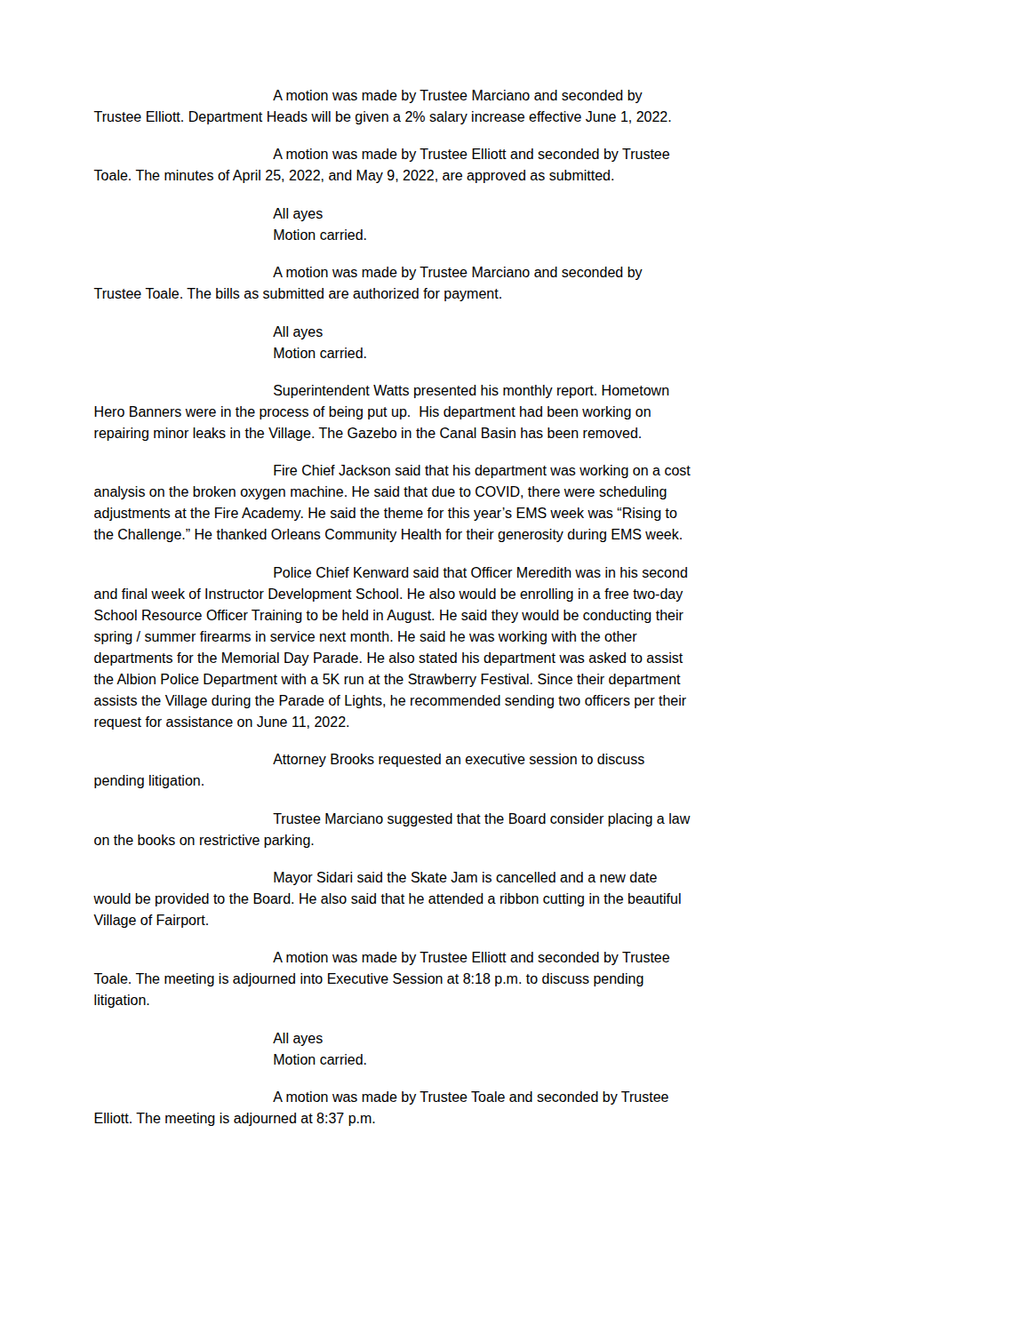A motion was made by Trustee Marciano and seconded by Trustee Elliott. Department Heads will be given a 2% salary increase effective June 1, 2022.
A motion was made by Trustee Elliott and seconded by Trustee Toale. The minutes of April 25, 2022, and May 9, 2022, are approved as submitted.
All ayes
Motion carried.
A motion was made by Trustee Marciano and seconded by Trustee Toale. The bills as submitted are authorized for payment.
All ayes
Motion carried.
Superintendent Watts presented his monthly report. Hometown Hero Banners were in the process of being put up. His department had been working on repairing minor leaks in the Village. The Gazebo in the Canal Basin has been removed.
Fire Chief Jackson said that his department was working on a cost analysis on the broken oxygen machine. He said that due to COVID, there were scheduling adjustments at the Fire Academy. He said the theme for this year’s EMS week was “Rising to the Challenge.” He thanked Orleans Community Health for their generosity during EMS week.
Police Chief Kenward said that Officer Meredith was in his second and final week of Instructor Development School. He also would be enrolling in a free two-day School Resource Officer Training to be held in August. He said they would be conducting their spring / summer firearms in service next month. He said he was working with the other departments for the Memorial Day Parade. He also stated his department was asked to assist the Albion Police Department with a 5K run at the Strawberry Festival. Since their department assists the Village during the Parade of Lights, he recommended sending two officers per their request for assistance on June 11, 2022.
Attorney Brooks requested an executive session to discuss pending litigation.
Trustee Marciano suggested that the Board consider placing a law on the books on restrictive parking.
Mayor Sidari said the Skate Jam is cancelled and a new date would be provided to the Board. He also said that he attended a ribbon cutting in the beautiful Village of Fairport.
A motion was made by Trustee Elliott and seconded by Trustee Toale. The meeting is adjourned into Executive Session at 8:18 p.m. to discuss pending litigation.
All ayes
Motion carried.
A motion was made by Trustee Toale and seconded by Trustee Elliott. The meeting is adjourned at 8:37 p.m.